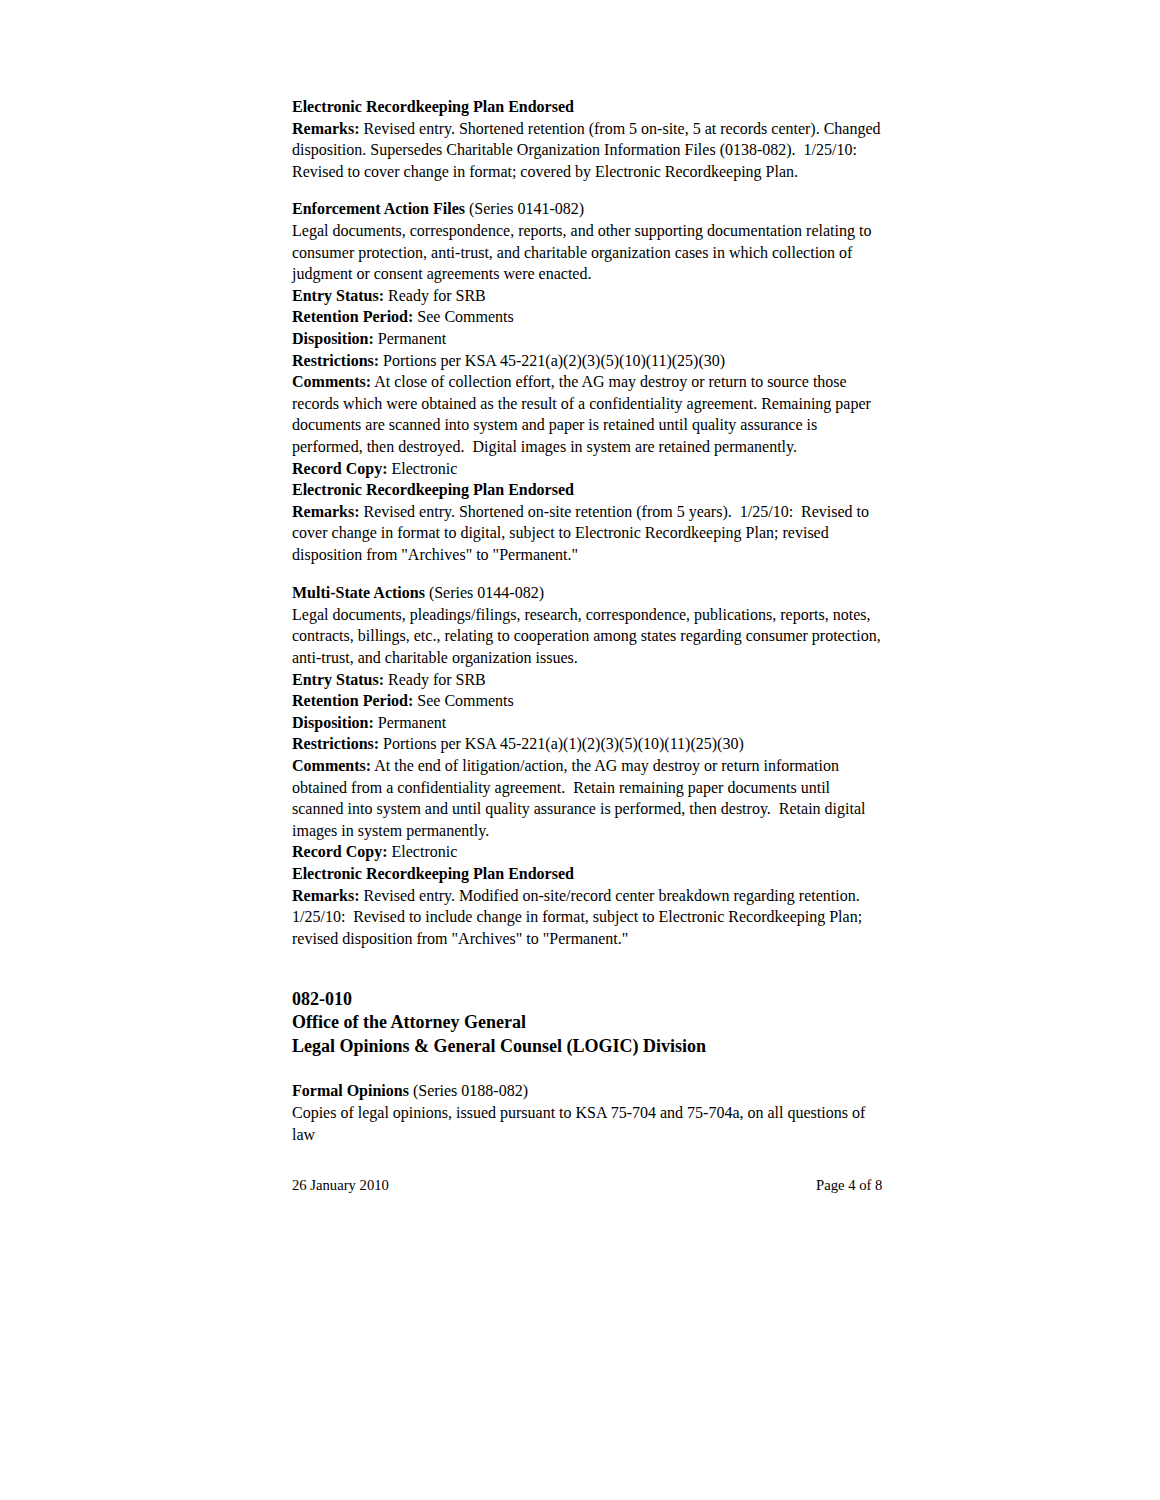Electronic Recordkeeping Plan Endorsed
Remarks: Revised entry. Shortened retention (from 5 on-site, 5 at records center). Changed disposition. Supersedes Charitable Organization Information Files (0138-082). 1/25/10: Revised to cover change in format; covered by Electronic Recordkeeping Plan.
Enforcement Action Files (Series 0141-082)
Legal documents, correspondence, reports, and other supporting documentation relating to consumer protection, anti-trust, and charitable organization cases in which collection of judgment or consent agreements were enacted.
Entry Status: Ready for SRB
Retention Period: See Comments
Disposition: Permanent
Restrictions: Portions per KSA 45-221(a)(2)(3)(5)(10)(11)(25)(30)
Comments: At close of collection effort, the AG may destroy or return to source those records which were obtained as the result of a confidentiality agreement. Remaining paper documents are scanned into system and paper is retained until quality assurance is performed, then destroyed. Digital images in system are retained permanently.
Record Copy: Electronic
Electronic Recordkeeping Plan Endorsed
Remarks: Revised entry. Shortened on-site retention (from 5 years). 1/25/10: Revised to cover change in format to digital, subject to Electronic Recordkeeping Plan; revised disposition from "Archives" to "Permanent."
Multi-State Actions (Series 0144-082)
Legal documents, pleadings/filings, research, correspondence, publications, reports, notes, contracts, billings, etc., relating to cooperation among states regarding consumer protection, anti-trust, and charitable organization issues.
Entry Status: Ready for SRB
Retention Period: See Comments
Disposition: Permanent
Restrictions: Portions per KSA 45-221(a)(1)(2)(3)(5)(10)(11)(25)(30)
Comments: At the end of litigation/action, the AG may destroy or return information obtained from a confidentiality agreement. Retain remaining paper documents until scanned into system and until quality assurance is performed, then destroy. Retain digital images in system permanently.
Record Copy: Electronic
Electronic Recordkeeping Plan Endorsed
Remarks: Revised entry. Modified on-site/record center breakdown regarding retention. 1/25/10: Revised to include change in format, subject to Electronic Recordkeeping Plan; revised disposition from "Archives" to "Permanent."
082-010
Office of the Attorney General
Legal Opinions & General Counsel (LOGIC) Division
Formal Opinions (Series 0188-082)
Copies of legal opinions, issued pursuant to KSA 75-704 and 75-704a, on all questions of law
26 January 2010 Page 4 of 8